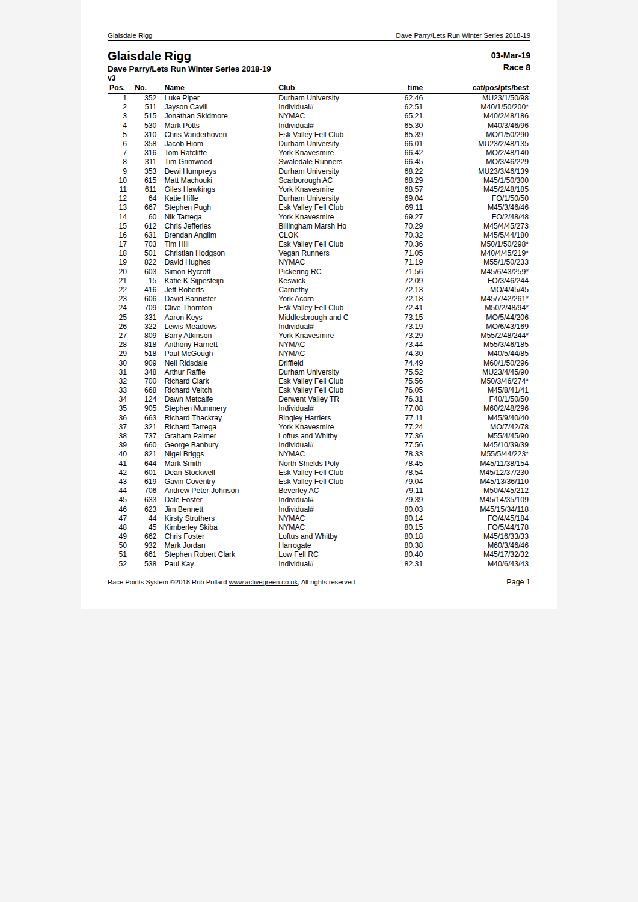Glaisdale Rigg Dave Parry/Lets Run Winter Series 2018-19
Glaisdale Rigg
Dave Parry/Lets Run Winter Series 2018-19
03-Mar-19
Race 8
v3
| Pos. | No. | Name | Club | time | cat/pos/pts/best |
| --- | --- | --- | --- | --- | --- |
| 1 | 352 | Luke Piper | Durham University | 62.46 | MU23/1/50/98 |
| 2 | 511 | Jayson Cavill | Individual# | 62.51 | M40/1/50/200* |
| 3 | 515 | Jonathan Skidmore | NYMAC | 65.21 | M40/2/48/186 |
| 4 | 530 | Mark Potts | Individual# | 65.30 | M40/3/46/96 |
| 5 | 310 | Chris Vanderhoven | Esk Valley Fell Club | 65.39 | MO/1/50/290 |
| 6 | 358 | Jacob Hiom | Durham University | 66.01 | MU23/2/48/135 |
| 7 | 316 | Tom Ratcliffe | York Knavesmire | 66.42 | MO/2/48/140 |
| 8 | 311 | Tim Grimwood | Swaledale Runners | 66.45 | MO/3/46/229 |
| 9 | 353 | Dewi Humpreys | Durham University | 68.22 | MU23/3/46/139 |
| 10 | 615 | Matt Machouki | Scarborough AC | 68.29 | M45/1/50/300 |
| 11 | 611 | Giles Hawkings | York Knavesmire | 68.57 | M45/2/48/185 |
| 12 | 64 | Katie Hiffe | Durham University | 69.04 | FO/1/50/50 |
| 13 | 667 | Stephen Pugh | Esk Valley Fell Club | 69.11 | M45/3/46/46 |
| 14 | 60 | Nik Tarrega | York Knavesmire | 69.27 | FO/2/48/48 |
| 15 | 612 | Chris Jefferies | Billingham Marsh Ho | 70.29 | M45/4/45/273 |
| 16 | 631 | Brendan Anglim | CLOK | 70.32 | M45/5/44/180 |
| 17 | 703 | Tim Hill | Esk Valley Fell Club | 70.36 | M50/1/50/298* |
| 18 | 501 | Christian Hodgson | Vegan Runners | 71.05 | M40/4/45/219* |
| 19 | 822 | David Hughes | NYMAC | 71.19 | M55/1/50/233 |
| 20 | 603 | Simon Rycroft | Pickering RC | 71.56 | M45/6/43/259* |
| 21 | 15 | Katie K Sijpesteijn | Keswick | 72.09 | FO/3/46/244 |
| 22 | 416 | Jeff Roberts | Carnethy | 72.13 | MO/4/45/45 |
| 23 | 606 | David Bannister | York Acorn | 72.18 | M45/7/42/261* |
| 24 | 709 | Clive Thornton | Esk Valley Fell Club | 72.41 | M50/2/48/94* |
| 25 | 331 | Aaron Keys | Middlesbrough and C | 73.15 | MO/5/44/206 |
| 26 | 322 | Lewis Meadows | Individual# | 73.19 | MO/6/43/169 |
| 27 | 809 | Barry Atkinson | York Knavesmire | 73.29 | M55/2/48/244* |
| 28 | 818 | Anthony Harnett | NYMAC | 73.44 | M55/3/46/185 |
| 29 | 518 | Paul McGough | NYMAC | 74.30 | M40/5/44/85 |
| 30 | 909 | Neil Ridsdale | Driffield | 74.49 | M60/1/50/296 |
| 31 | 348 | Arthur Raffle | Durham University | 75.52 | MU23/4/45/90 |
| 32 | 700 | Richard Clark | Esk Valley Fell Club | 75.56 | M50/3/46/274* |
| 33 | 668 | Richard Veitch | Esk Valley Fell Club | 76.05 | M45/8/41/41 |
| 34 | 124 | Dawn Metcalfe | Derwent Valley TR | 76.31 | F40/1/50/50 |
| 35 | 905 | Stephen Mummery | Individual# | 77.08 | M60/2/48/296 |
| 36 | 663 | Richard Thackray | Bingley Harriers | 77.11 | M45/9/40/40 |
| 37 | 321 | Richard Tarrega | York Knavesmire | 77.24 | MO/7/42/78 |
| 38 | 737 | Graham Palmer | Loftus and Whitby | 77.36 | M55/4/45/90 |
| 39 | 660 | George Banbury | Individual# | 77.56 | M45/10/39/39 |
| 40 | 821 | Nigel Briggs | NYMAC | 78.33 | M55/5/44/223* |
| 41 | 644 | Mark Smith | North Shields Poly | 78.45 | M45/11/38/154 |
| 42 | 601 | Dean Stockwell | Esk Valley Fell Club | 78.54 | M45/12/37/230 |
| 43 | 619 | Gavin Coventry | Esk Valley Fell Club | 79.04 | M45/13/36/110 |
| 44 | 706 | Andrew Peter Johnson | Beverley AC | 79.11 | M50/4/45/212 |
| 45 | 633 | Dale Foster | Individual# | 79.39 | M45/14/35/109 |
| 46 | 623 | Jim Bennett | Individual# | 80.03 | M45/15/34/118 |
| 47 | 44 | Kirsty Struthers | NYMAC | 80.14 | FO/4/45/184 |
| 48 | 45 | Kimberley Skiba | NYMAC | 80.15 | FO/5/44/178 |
| 49 | 662 | Chris Foster | Loftus and Whitby | 80.18 | M45/16/33/33 |
| 50 | 932 | Mark Jordan | Harrogate | 80.38 | M60/3/46/46 |
| 51 | 661 | Stephen Robert Clark | Low Fell RC | 80.40 | M45/17/32/32 |
| 52 | 538 | Paul Kay | Individual# | 82.31 | M40/6/43/43 |
Race Points System ©2018 Rob Pollard www.activegreen.co.uk, All rights reserved Page 1